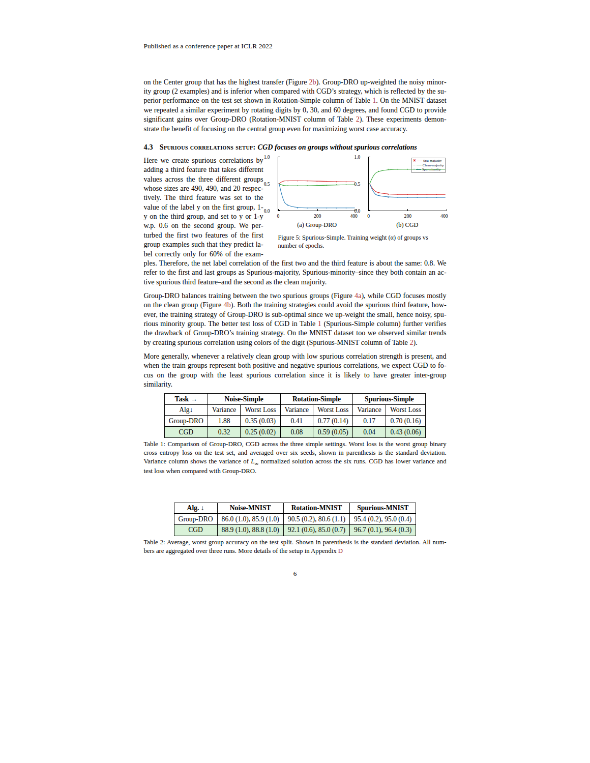Published as a conference paper at ICLR 2022
on the Center group that has the highest transfer (Figure 2b). Group-DRO up-weighted the noisy minority group (2 examples) and is inferior when compared with CGD’s strategy, which is reflected by the superior performance on the test set shown in Rotation-Simple column of Table 1. On the MNIST dataset we repeated a similar experiment by rotating digits by 0, 30, and 60 degrees, and found CGD to provide significant gains over Group-DRO (Rotation-MNIST column of Table 2). These experiments demonstrate the benefit of focusing on the central group even for maximizing worst case accuracy.
4.3 Spurious correlations setup: CGD focuses on groups without spurious correlations
1.0 0.5 0.0 0 200 400
(a) Group-DRO
1.0 0.5 0.0 0 200 400
✖ Spu-majority
─ Clean-majority
+ Spu-minority
(b) CGD
Figure 5: Spurious-Simple. Training weight (α) of groups vs number of epochs.
Here we create spurious correlations by adding a third feature that takes different values across the three different groups whose sizes are 490, 490, and 20 respectively. The third feature was set to the value of the label y on the first group, 1-y on the third group, and set to y or 1-y w.p. 0.6 on the second group. We perturbed the first two features of the first group examples such that they predict label correctly only for 60% of the examples. Therefore, the net label correlation of the first two and the third feature is about the same: 0.8. We refer to the first and last groups as Spurious-majority, Spurious-minority–since they both contain an active spurious third feature–and the second as the clean majority.
Group-DRO balances training between the two spurious groups (Figure 4a), while CGD focuses mostly on the clean group (Figure 4b). Both the training strategies could avoid the spurious third feature, however, the training strategy of Group-DRO is sub-optimal since we up-weight the small, hence noisy, spurious minority group. The better test loss of CGD in Table 1 (Spurious-Simple column) further verifies the drawback of Group-DRO’s training strategy. On the MNIST dataset too we observed similar trends by creating spurious correlation using colors of the digit (Spurious-MNIST column of Table 2).
More generally, whenever a relatively clean group with low spurious correlation strength is present, and when the train groups represent both positive and negative spurious correlations, we expect CGD to focus on the group with the least spurious correlation since it is likely to have greater inter-group similarity.
| Task → | Noise-Simple | Rotation-Simple | Spurious-Simple |
| --- | --- | --- | --- |
| Alg↓ | Variance | Worst Loss | Variance | Worst Loss | Variance | Worst Loss |
| Group-DRO | 1.88 | 0.35 (0.03) | 0.41 | 0.77 (0.14) | 0.17 | 0.70 (0.16) |
| CGD | 0.32 | 0.25 (0.02) | 0.08 | 0.59 (0.05) | 0.04 | 0.43 (0.06) |
Table 1: Comparison of Group-DRO, CGD across the three simple settings. Worst loss is the worst group binary cross entropy loss on the test set, and averaged over six seeds, shown in parenthesis is the standard deviation. Variance column shows the variance of L∞ normalized solution across the six runs. CGD has lower variance and test loss when compared with Group-DRO.
| Alg. ↓ | Noise-MNIST | Rotation-MNIST | Spurious-MNIST |
| --- | --- | --- | --- |
| Group-DRO | 86.0 (1.0), 85.9 (1.0) | 90.5 (0.2), 80.6 (1.1) | 95.4 (0.2), 95.0 (0.4) |
| CGD | 88.9 (1.0), 88.8 (1.0) | 92.1 (0.6), 85.0 (0.7) | 96.7 (0.1), 96.4 (0.3) |
Table 2: Average, worst group accuracy on the test split. Shown in parenthesis is the standard deviation. All numbers are aggregated over three runs. More details of the setup in Appendix D
6